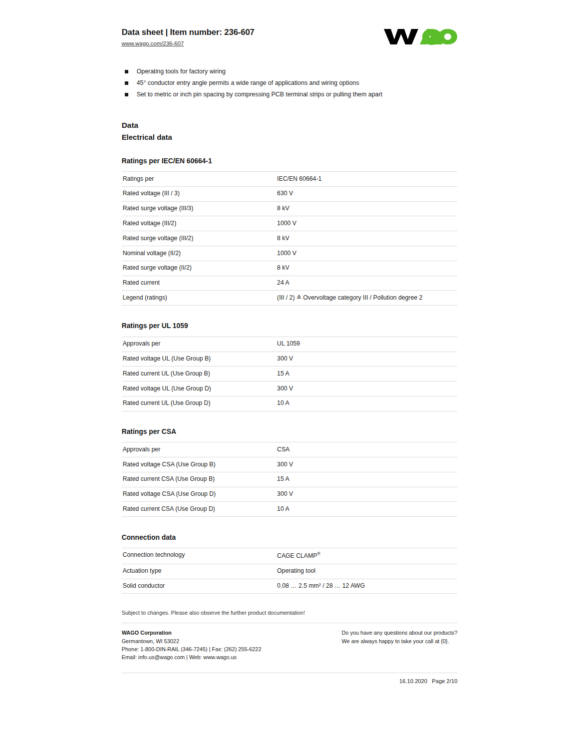Data sheet | Item number: 236-607
www.wago.com/236-607
Operating tools for factory wiring
45° conductor entry angle permits a wide range of applications and wiring options
Set to metric or inch pin spacing by compressing PCB terminal strips or pulling them apart
Data
Electrical data
Ratings per IEC/EN 60664-1
| Ratings per | IEC/EN 60664-1 |
| Rated voltage (III / 3) | 630 V |
| Rated surge voltage (III/3) | 8 kV |
| Rated voltage (III/2) | 1000 V |
| Rated surge voltage (III/2) | 8 kV |
| Nominal voltage (II/2) | 1000 V |
| Rated surge voltage (II/2) | 8 kV |
| Rated current | 24 A |
| Legend (ratings) | (III / 2) ≙ Overvoltage category III / Pollution degree 2 |
Ratings per UL 1059
| Approvals per | UL 1059 |
| Rated voltage UL (Use Group B) | 300 V |
| Rated current UL (Use Group B) | 15 A |
| Rated voltage UL (Use Group D) | 300 V |
| Rated current UL (Use Group D) | 10 A |
Ratings per CSA
| Approvals per | CSA |
| Rated voltage CSA (Use Group B) | 300 V |
| Rated current CSA (Use Group B) | 15 A |
| Rated voltage CSA (Use Group D) | 300 V |
| Rated current CSA (Use Group D) | 10 A |
Connection data
| Connection technology | CAGE CLAMP ® |
| Actuation type | Operating tool |
| Solid conductor | 0.08 … 2.5 mm² / 28 … 12 AWG |
Subject to changes. Please also observe the further product documentation!
WAGO Corporation
Germantown, WI 53022
Phone: 1-800-DIN-RAIL (346-7245) | Fax: (262) 255-6222
Email: info.us@wago.com | Web: www.wago.us
Do you have any questions about our products?
We are always happy to take your call at {0}.
16.10.2020 Page 2/10